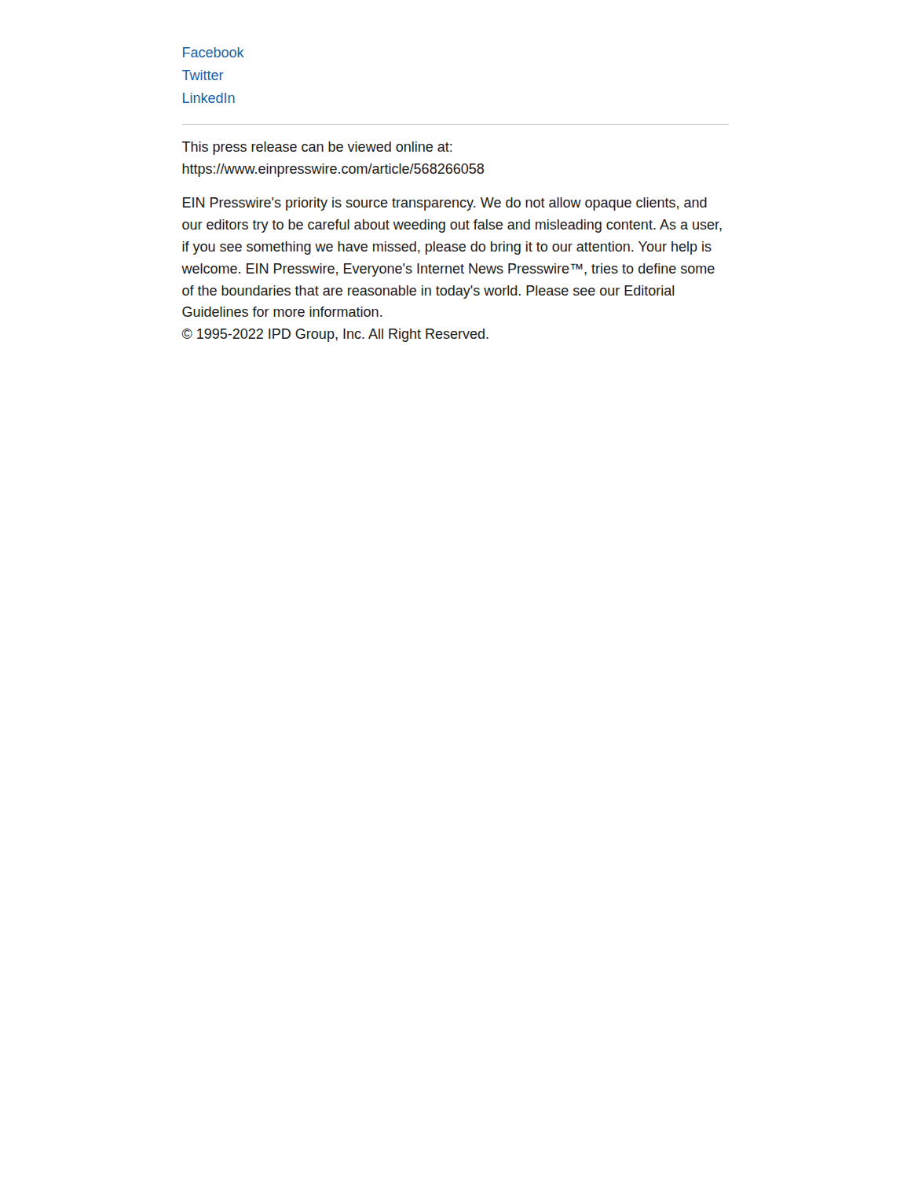Facebook Twitter LinkedIn
This press release can be viewed online at: https://www.einpresswire.com/article/568266058
EIN Presswire's priority is source transparency. We do not allow opaque clients, and our editors try to be careful about weeding out false and misleading content. As a user, if you see something we have missed, please do bring it to our attention. Your help is welcome. EIN Presswire, Everyone's Internet News Presswire™, tries to define some of the boundaries that are reasonable in today's world. Please see our Editorial Guidelines for more information.
© 1995-2022 IPD Group, Inc. All Right Reserved.